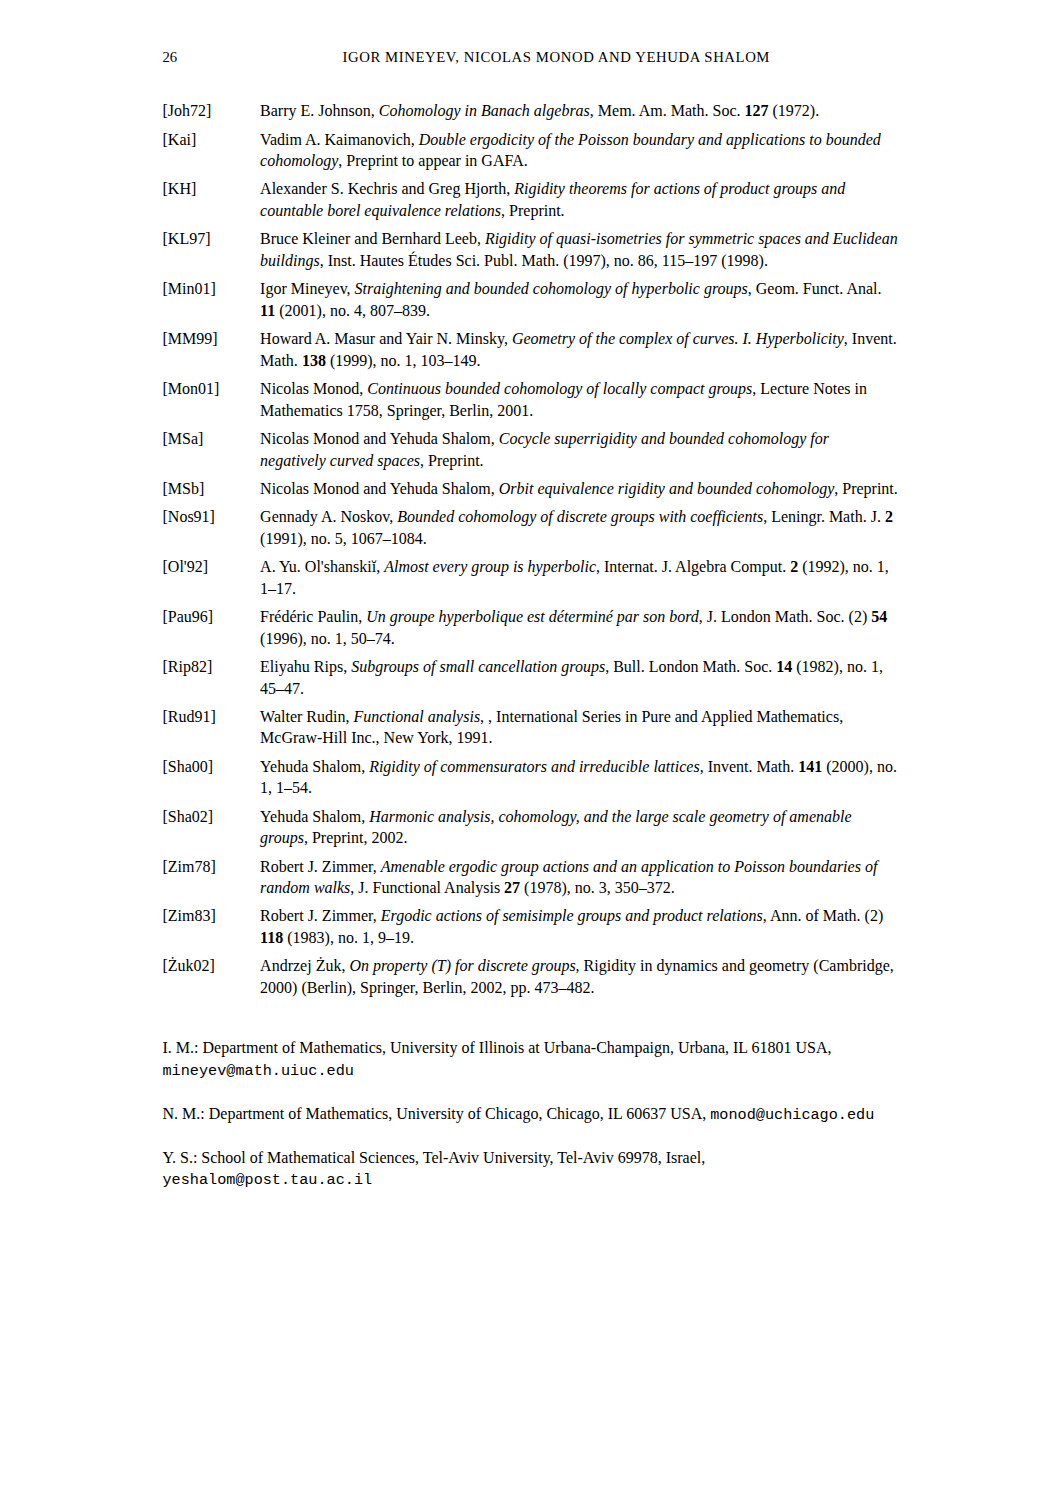26 Igor Mineyev, Nicolas Monod and Yehuda Shalom
[Joh72]
Barry E. Johnson, Cohomology in Banach algebras, Mem. Am. Math. Soc. 127 (1972).
[Kai]
Vadim A. Kaimanovich, Double ergodicity of the Poisson boundary and applications to bounded cohomology, Preprint to appear in GAFA.
[KH]
Alexander S. Kechris and Greg Hjorth, Rigidity theorems for actions of product groups and countable borel equivalence relations, Preprint.
[KL97]
Bruce Kleiner and Bernhard Leeb, Rigidity of quasi-isometries for symmetric spaces and Euclidean buildings, Inst. Hautes Études Sci. Publ. Math. (1997), no. 86, 115–197 (1998).
[Min01]
Igor Mineyev, Straightening and bounded cohomology of hyperbolic groups, Geom. Funct. Anal. 11 (2001), no. 4, 807–839.
[MM99]
Howard A. Masur and Yair N. Minsky, Geometry of the complex of curves. I. Hyperbolicity, Invent. Math. 138 (1999), no. 1, 103–149.
[Mon01]
Nicolas Monod, Continuous bounded cohomology of locally compact groups, Lecture Notes in Mathematics 1758, Springer, Berlin, 2001.
[MSa]
Nicolas Monod and Yehuda Shalom, Cocycle superrigidity and bounded cohomology for negatively curved spaces, Preprint.
[MSb]
Nicolas Monod and Yehuda Shalom, Orbit equivalence rigidity and bounded cohomology, Preprint.
[Nos91]
Gennady A. Noskov, Bounded cohomology of discrete groups with coefficients, Leningr. Math. J. 2 (1991), no. 5, 1067–1084.
[Ol'92]
A. Yu. Ol'shanskiĭ, Almost every group is hyperbolic, Internat. J. Algebra Comput. 2 (1992), no. 1, 1–17.
[Pau96]
Frédéric Paulin, Un groupe hyperbolique est déterminé par son bord, J. London Math. Soc. (2) 54 (1996), no. 1, 50–74.
[Rip82]
Eliyahu Rips, Subgroups of small cancellation groups, Bull. London Math. Soc. 14 (1982), no. 1, 45–47.
[Rud91]
Walter Rudin, Functional analysis, , International Series in Pure and Applied Mathematics, McGraw-Hill Inc., New York, 1991.
[Sha00]
Yehuda Shalom, Rigidity of commensurators and irreducible lattices, Invent. Math. 141 (2000), no. 1, 1–54.
[Sha02]
Yehuda Shalom, Harmonic analysis, cohomology, and the large scale geometry of amenable groups, Preprint, 2002.
[Zim78]
Robert J. Zimmer, Amenable ergodic group actions and an application to Poisson boundaries of random walks, J. Functional Analysis 27 (1978), no. 3, 350–372.
[Zim83]
Robert J. Zimmer, Ergodic actions of semisimple groups and product relations, Ann. of Math. (2) 118 (1983), no. 1, 9–19.
[Żuk02]
Andrzej Żuk, On property (T) for discrete groups, Rigidity in dynamics and geometry (Cambridge, 2000) (Berlin), Springer, Berlin, 2002, pp. 473–482.
I. M.: Department of Mathematics, University of Illinois at Urbana-Champaign, Urbana, IL 61801 USA, mineyev@math.uiuc.edu
N. M.: Department of Mathematics, University of Chicago, Chicago, IL 60637 USA, monod@uchicago.edu
Y. S.: School of Mathematical Sciences, Tel-Aviv University, Tel-Aviv 69978, Israel, yeshalom@post.tau.ac.il